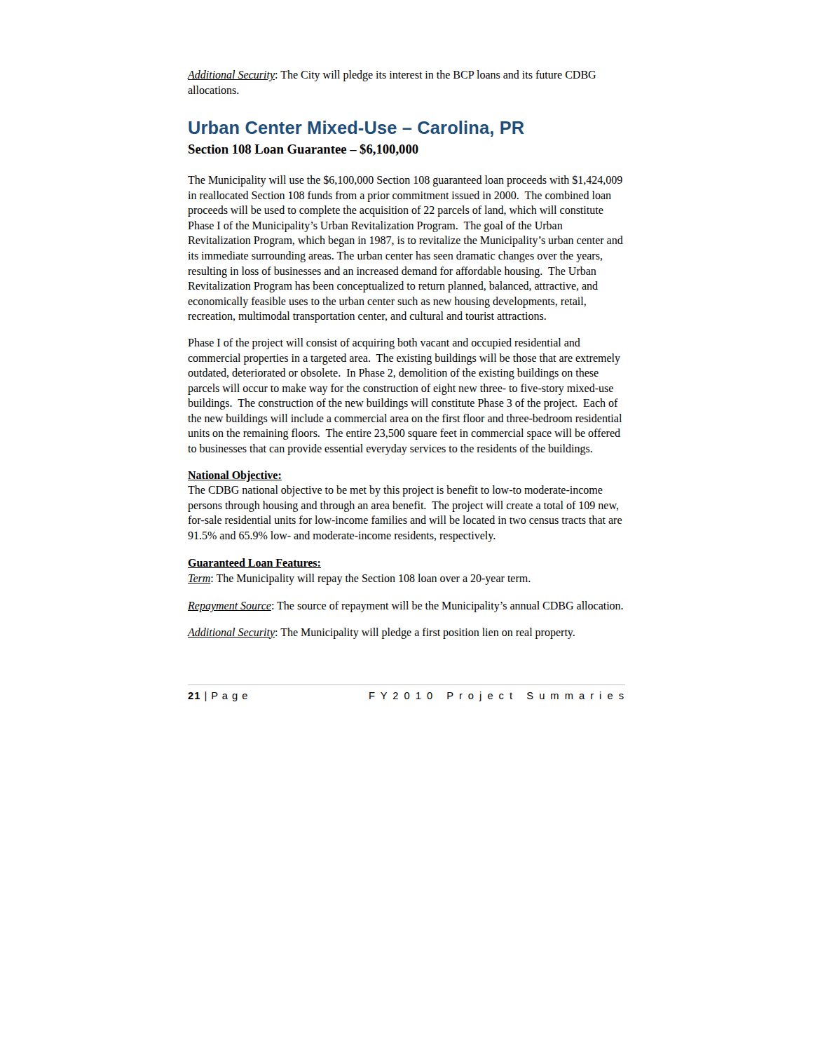Additional Security: The City will pledge its interest in the BCP loans and its future CDBG allocations.
Urban Center Mixed-Use – Carolina, PR
Section 108 Loan Guarantee – $6,100,000
The Municipality will use the $6,100,000 Section 108 guaranteed loan proceeds with $1,424,009 in reallocated Section 108 funds from a prior commitment issued in 2000. The combined loan proceeds will be used to complete the acquisition of 22 parcels of land, which will constitute Phase I of the Municipality’s Urban Revitalization Program. The goal of the Urban Revitalization Program, which began in 1987, is to revitalize the Municipality’s urban center and its immediate surrounding areas. The urban center has seen dramatic changes over the years, resulting in loss of businesses and an increased demand for affordable housing. The Urban Revitalization Program has been conceptualized to return planned, balanced, attractive, and economically feasible uses to the urban center such as new housing developments, retail, recreation, multimodal transportation center, and cultural and tourist attractions.
Phase I of the project will consist of acquiring both vacant and occupied residential and commercial properties in a targeted area. The existing buildings will be those that are extremely outdated, deteriorated or obsolete. In Phase 2, demolition of the existing buildings on these parcels will occur to make way for the construction of eight new three- to five-story mixed-use buildings. The construction of the new buildings will constitute Phase 3 of the project. Each of the new buildings will include a commercial area on the first floor and three-bedroom residential units on the remaining floors. The entire 23,500 square feet in commercial space will be offered to businesses that can provide essential everyday services to the residents of the buildings.
National Objective:
The CDBG national objective to be met by this project is benefit to low-to moderate-income persons through housing and through an area benefit. The project will create a total of 109 new, for-sale residential units for low-income families and will be located in two census tracts that are 91.5% and 65.9% low- and moderate-income residents, respectively.
Guaranteed Loan Features:
Term: The Municipality will repay the Section 108 loan over a 20-year term.
Repayment Source: The source of repayment will be the Municipality’s annual CDBG allocation.
Additional Security: The Municipality will pledge a first position lien on real property.
21 | P a g e
F Y 2 0 1 0 P r o j e c t S u m m a r i e s